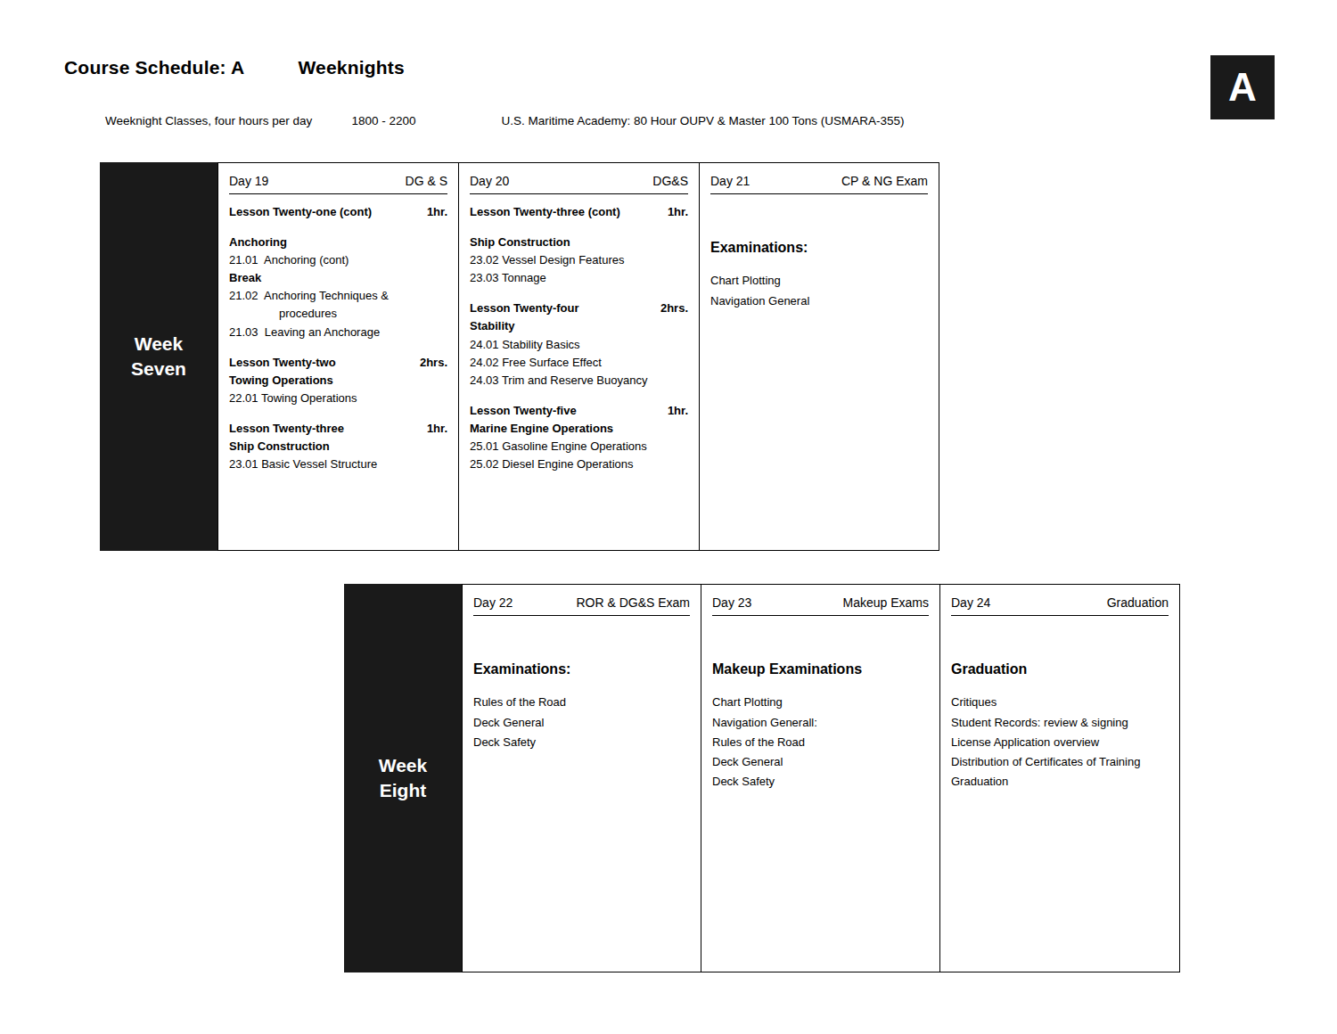Course Schedule: A Weeknights
Weeknight Classes, four hours per day 1800 - 2200 U.S. Maritime Academy: 80 Hour OUPV & Master 100 Tons (USMARA-355)
A
Week Seven
Day 19 DG & S
Lesson Twenty-one (cont) 1hr.
Anchoring
21.01 Anchoring (cont)
Break
21.02 Anchoring Techniques &
procedures
21.03 Leaving an Anchorage
Lesson Twenty-two 2hrs.
Towing Operations
22.01 Towing Operations
Lesson Twenty-three 1hr.
Ship Construction
23.01 Basic Vessel Structure
Day 20 DG&S
Lesson Twenty-three (cont) 1hr.
Ship Construction
23.02 Vessel Design Features
23.03 Tonnage
Lesson Twenty-four 2hrs.
Stability
24.01 Stability Basics
24.02 Free Surface Effect
24.03 Trim and Reserve Buoyancy
Lesson Twenty-five 1hr.
Marine Engine Operations
25.01 Gasoline Engine Operations
25.02 Diesel Engine Operations
Day 21 CP & NG Exam
Examinations:
Chart Plotting
Navigation General
Week Eight
Day 22 ROR & DG&S Exam
Examinations:
Rules of the Road
Deck General
Deck Safety
Day 23 Makeup Exams
Makeup Examinations
Chart Plotting
Navigation Generall:
Rules of the Road
Deck General
Deck Safety
Day 24 Graduation
Graduation
Critiques
Student Records: review & signing
License Application overview
Distribution of Certificates of Training
Graduation